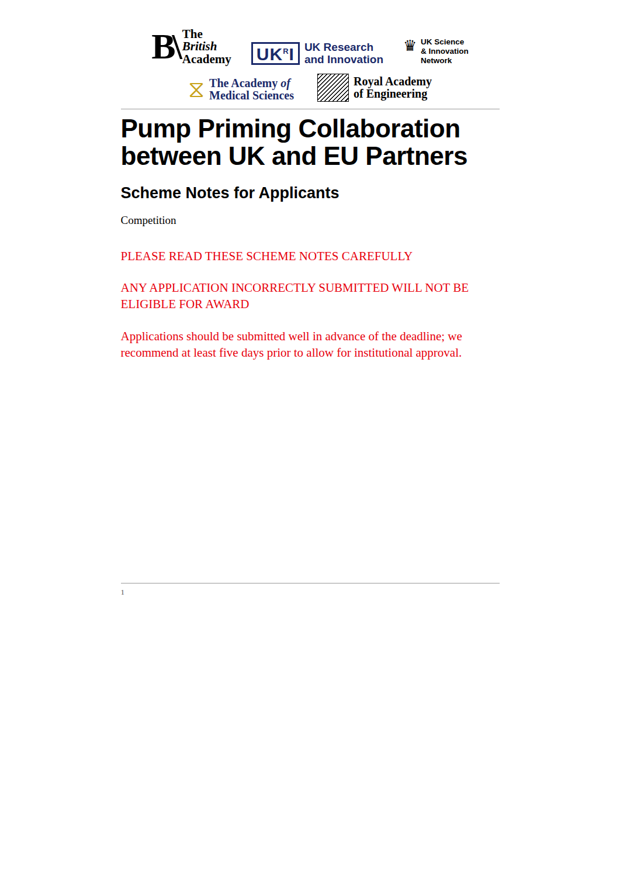B\ The
British
Academy
UKRI UK Research
and Innovation
♛ UK Science
& Innovation
Network
⧖ The Academy of
Medical Sciences
Royal Academy
of Engineering
Pump Priming Collaboration between UK and EU Partners
Scheme Notes for Applicants
Competition
Please read these scheme notes carefully
Any application incorrectly submitted will not be eligible for award
Applications should be submitted well in advance of the deadline; we recommend at least five days prior to allow for institutional approval.
1